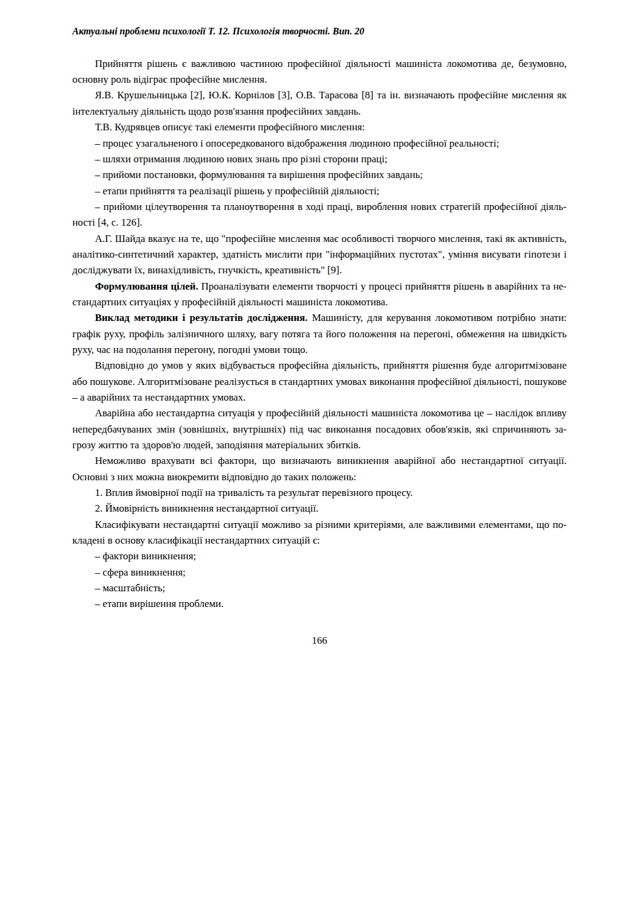Актуальні проблеми психології Т. 12. Психологія творчості. Вип. 20
Прийняття рішень є важливою частиною професійної діяльності машиніста локомотива де, безумовно, основну роль відіграє професійне мислення.
Я.В. Крушельницька [2], Ю.К. Корнілов [3], О.В. Тарасова [8] та ін. визначають професійне мислення як інтелектуальну діяльність щодо розв'язання професійних завдань.
Т.В. Кудрявцев описує такі елементи професійного мислення:
– процес узагальненого і опосередкованого відображення людиною професійної реальності;
– шляхи отримання людиною нових знань про різні сторони праці;
– прийоми постановки, формулювання та вирішення професійних завдань;
– етапи прийняття та реалізації рішень у професійній діяльності;
– прийоми цілеутворення та планоутворення в ході праці, вироблення нових стратегій професійної діяльності [4, с. 126].
А.Г. Шайда вказує на те, що "професійне мислення має особливості творчого мислення, такі як активність, аналітико-синтетичний характер, здатність мислити при "інформаційних пустотах", уміння висувати гіпотези і досліджувати їх, винахідливість, гнучкість, креативність" [9].
Формулювання цілей. Проаналізувати елементи творчості у процесі прийняття рішень в аварійних та нестандартних ситуаціях у професійній діяльності машиніста локомотива.
Виклад методики і результатів дослідження. Машиністу, для керування локомотивом потрібно знати: графік руху, профіль залізничного шляху, вагу потяга та його положення на перегоні, обмеження на швидкість руху, час на подолання перегону, погодні умови тощо.
Відповідно до умов у яких відбувається професійна діяльність, прийняття рішення буде алгоритмізоване або пошукове. Алгоритмізоване реалізується в стандартних умовах виконання професійної діяльності, пошукове – а аварійних та нестандартних умовах.
Аварійна або нестандартна ситуація у професійній діяльності машиніста локомотива це – наслідок впливу непередбачуваних змін (зовнішніх, внутрішніх) під час виконання посадових обов'язків, які спричиняють загрозу життю та здоров'ю людей, заподіяння матеріальних збитків.
Неможливо врахувати всі фактори, що визначають виникнення аварійної або нестандартної ситуації. Основні з них можна виокремити відповідно до таких положень:
1. Вплив ймовірної події на тривалість та результат перевізного процесу.
2. Ймовірність виникнення нестандартної ситуації.
Класифікувати нестандартні ситуації можливо за різними критеріями, але важливими елементами, що покладені в основу класифікації нестандартних ситуацій є:
– фактори виникнення;
– сфера виникнення;
– масштабність;
– етапи вирішення проблеми.
166